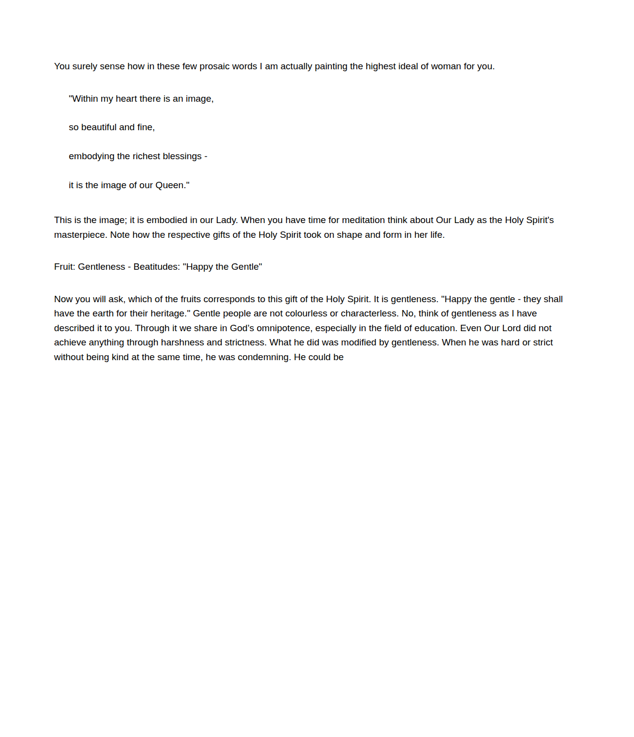You surely sense how in these few prosaic words I am actually painting the highest ideal of woman for you.
"Within my heart there is an image,
so beautiful and fine,
embodying the richest blessings -
it is the image of our Queen."
This is the image; it is embodied in our Lady. When you have time for meditation think about Our Lady as the Holy Spirit's masterpiece. Note how the respective gifts of the Holy Spirit took on shape and form in her life.
Fruit: Gentleness - Beatitudes: "Happy the Gentle"
Now you will ask, which of the fruits corresponds to this gift of the Holy Spirit. It is gentleness. "Happy the gentle - they shall have the earth for their heritage." Gentle people are not colourless or characterless. No, think of gentleness as I have described it to you. Through it we share in God’s omnipotence, especially in the field of education. Even Our Lord did not achieve anything through harshness and strictness. What he did was modified by gentleness. When he was hard or strict without being kind at the same time, he was condemning. He could be